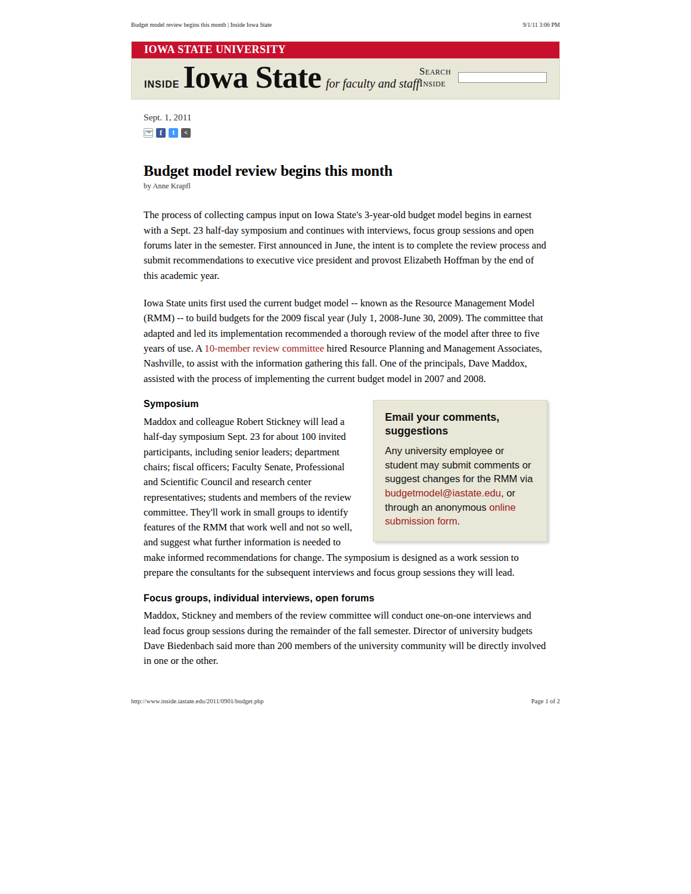Budget model review begins this month | Inside Iowa State
9/1/11 3:06 PM
IOWA STATE UNIVERSITY
INSIDE Iowa State for faculty and staff
Search Inside
Sept. 1, 2011
f t <
Budget model review begins this month
by Anne Krapfl
The process of collecting campus input on Iowa State's 3-year-old budget model begins in earnest with a Sept. 23 half-day symposium and continues with interviews, focus group sessions and open forums later in the semester. First announced in June, the intent is to complete the review process and submit recommendations to executive vice president and provost Elizabeth Hoffman by the end of this academic year.
Iowa State units first used the current budget model -- known as the Resource Management Model (RMM) -- to build budgets for the 2009 fiscal year (July 1, 2008-June 30, 2009). The committee that adapted and led its implementation recommended a thorough review of the model after three to five years of use. A 10-member review committee hired Resource Planning and Management Associates, Nashville, to assist with the information gathering this fall. One of the principals, Dave Maddox, assisted with the process of implementing the current budget model in 2007 and 2008.
Email your comments, suggestions
Any university employee or student may submit comments or suggest changes for the RMM via budgetmodel@iastate.edu, or through an anonymous online submission form.
Symposium
Maddox and colleague Robert Stickney will lead a half-day symposium Sept. 23 for about 100 invited participants, including senior leaders; department chairs; fiscal officers; Faculty Senate, Professional and Scientific Council and research center representatives; students and members of the review committee. They'll work in small groups to identify features of the RMM that work well and not so well, and suggest what further information is needed to make informed recommendations for change. The symposium is designed as a work session to prepare the consultants for the subsequent interviews and focus group sessions they will lead.
Focus groups, individual interviews, open forums
Maddox, Stickney and members of the review committee will conduct one-on-one interviews and lead focus group sessions during the remainder of the fall semester. Director of university budgets Dave Biedenbach said more than 200 members of the university community will be directly involved in one or the other.
http://www.inside.iastate.edu/2011/0901/budget.php
Page 1 of 2